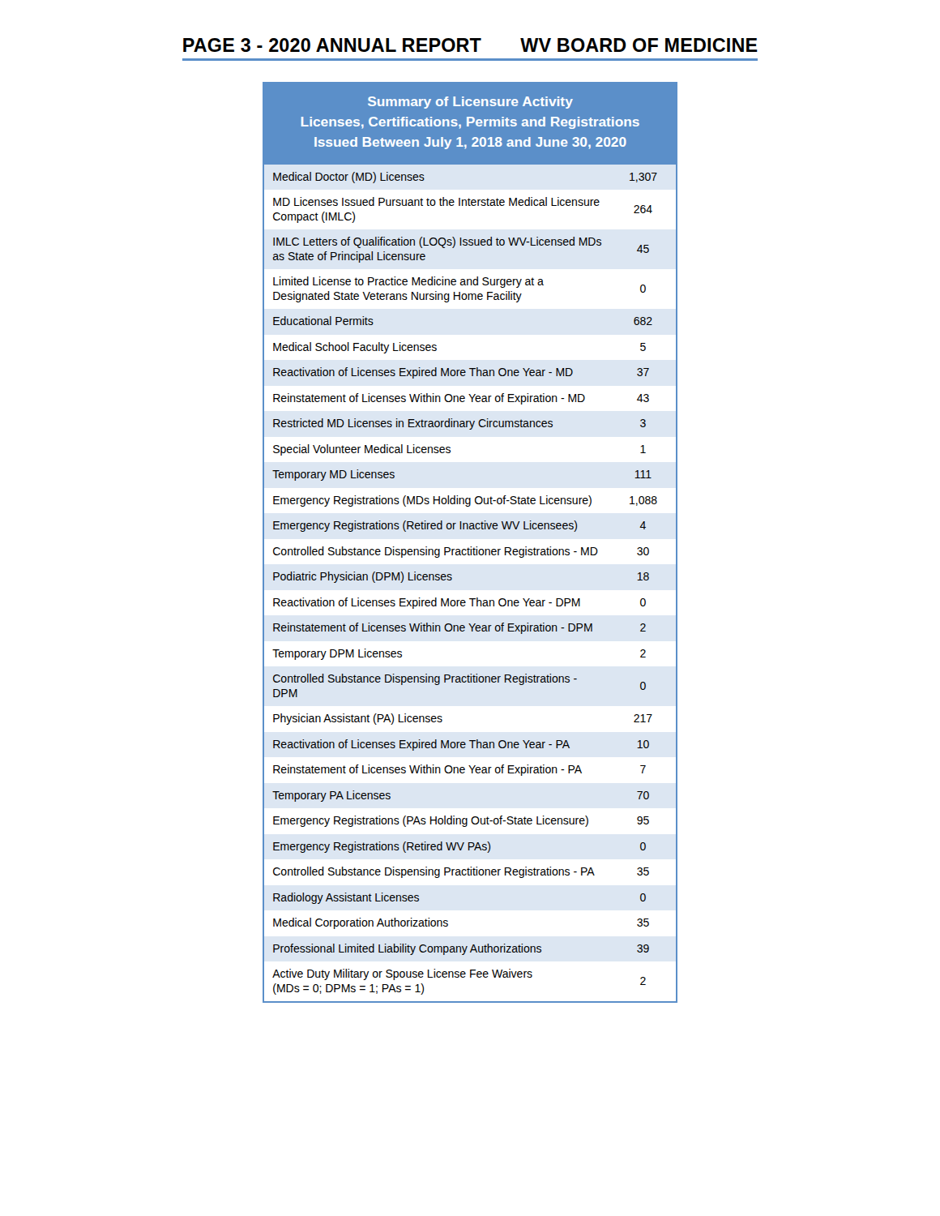PAGE 3 - 2020 ANNUAL REPORT
WV BOARD OF MEDICINE
Summary of Licensure Activity Licenses, Certifications, Permits and Registrations Issued Between July 1, 2018 and June 30, 2020
| Medical Doctor (MD) Licenses | 1,307 |
| MD Licenses Issued Pursuant to the Interstate Medical Licensure Compact (IMLC) | 264 |
| IMLC Letters of Qualification (LOQs) Issued to WV-Licensed MDs as State of Principal Licensure | 45 |
| Limited License to Practice Medicine and Surgery at a Designated State Veterans Nursing Home Facility | 0 |
| Educational Permits | 682 |
| Medical School Faculty Licenses | 5 |
| Reactivation of Licenses Expired More Than One Year - MD | 37 |
| Reinstatement of Licenses Within One Year of Expiration - MD | 43 |
| Restricted MD Licenses in Extraordinary Circumstances | 3 |
| Special Volunteer Medical Licenses | 1 |
| Temporary MD Licenses | 111 |
| Emergency Registrations (MDs Holding Out-of-State Licensure) | 1,088 |
| Emergency Registrations (Retired or Inactive WV Licensees) | 4 |
| Controlled Substance Dispensing Practitioner Registrations - MD | 30 |
| Podiatric Physician (DPM) Licenses | 18 |
| Reactivation of Licenses Expired More Than One Year - DPM | 0 |
| Reinstatement of Licenses Within One Year of Expiration - DPM | 2 |
| Temporary DPM Licenses | 2 |
| Controlled Substance Dispensing Practitioner Registrations - DPM | 0 |
| Physician Assistant (PA) Licenses | 217 |
| Reactivation of Licenses Expired More Than One Year - PA | 10 |
| Reinstatement of Licenses Within One Year of Expiration - PA | 7 |
| Temporary PA Licenses | 70 |
| Emergency Registrations (PAs Holding Out-of-State Licensure) | 95 |
| Emergency Registrations (Retired WV PAs) | 0 |
| Controlled Substance Dispensing Practitioner Registrations - PA | 35 |
| Radiology Assistant Licenses | 0 |
| Medical Corporation Authorizations | 35 |
| Professional Limited Liability Company Authorizations | 39 |
| Active Duty Military or Spouse License Fee Waivers (MDs = 0; DPMs = 1; PAs = 1) | 2 |